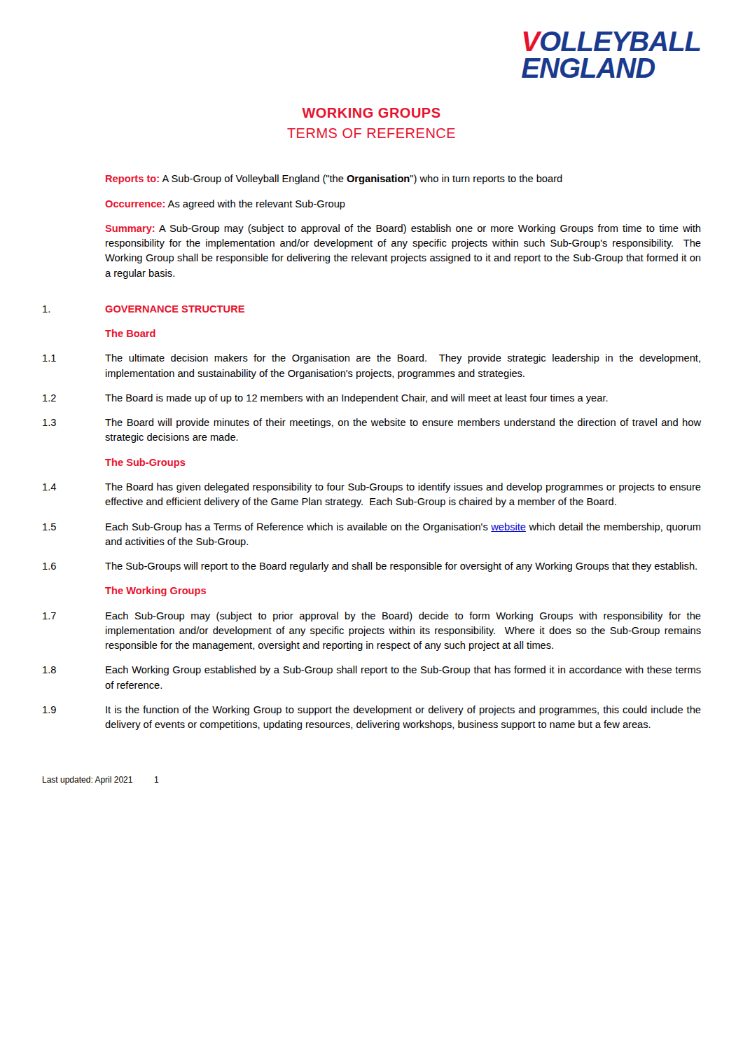VOLLEYBALL
ENGLAND
WORKING GROUPSTERMS OF REFERENCE
Reports to: A Sub-Group of Volleyball England ("the Organisation") who in turn reports to the board
Occurrence: As agreed with the relevant Sub-Group
Summary: A Sub-Group may (subject to approval of the Board) establish one or more Working Groups from time to time with responsibility for the implementation and/or development of any specific projects within such Sub-Group's responsibility. The Working Group shall be responsible for delivering the relevant projects assigned to it and report to the Sub-Group that formed it on a regular basis.
1.
GOVERNANCE STRUCTURE
The Board
1.1
The ultimate decision makers for the Organisation are the Board. They provide strategic leadership in the development, implementation and sustainability of the Organisation's projects, programmes and strategies.
1.2
The Board is made up of up to 12 members with an Independent Chair, and will meet at least four times a year.
1.3
The Board will provide minutes of their meetings, on the website to ensure members understand the direction of travel and how strategic decisions are made.
The Sub-Groups
1.4
The Board has given delegated responsibility to four Sub-Groups to identify issues and develop programmes or projects to ensure effective and efficient delivery of the Game Plan strategy. Each Sub-Group is chaired by a member of the Board.
1.5
Each Sub-Group has a Terms of Reference which is available on the Organisation's website which detail the membership, quorum and activities of the Sub-Group.
1.6
The Sub-Groups will report to the Board regularly and shall be responsible for oversight of any Working Groups that they establish.
The Working Groups
1.7
Each Sub-Group may (subject to prior approval by the Board) decide to form Working Groups with responsibility for the implementation and/or development of any specific projects within its responsibility. Where it does so the Sub-Group remains responsible for the management, oversight and reporting in respect of any such project at all times.
1.8
Each Working Group established by a Sub-Group shall report to the Sub-Group that has formed it in accordance with these terms of reference.
1.9
It is the function of the Working Group to support the development or delivery of projects and programmes, this could include the delivery of events or competitions, updating resources, delivering workshops, business support to name but a few areas.
Last updated: April 2021
1